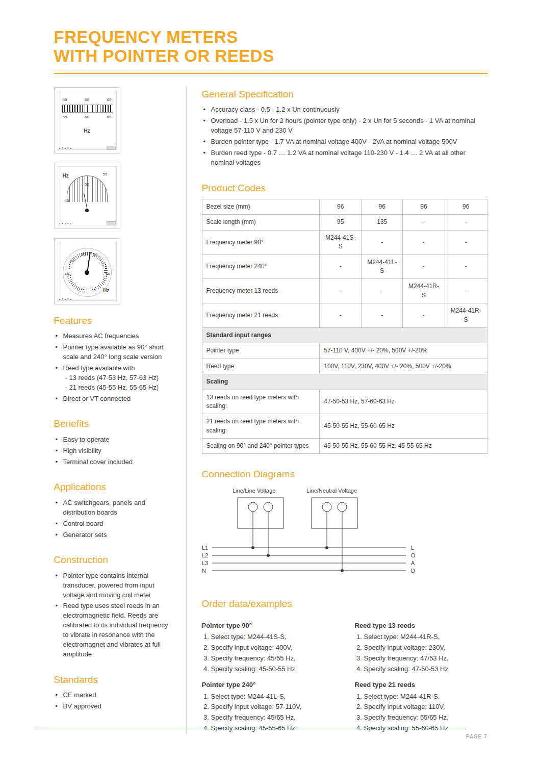Frequency Meters
with Pointer or Reeds
556065
556065
Hz
▲▼▲▼▲
Hz
55
50
45
▲▼▲▼▲
48
50
52
46
54
Hz
▲▼▲▼▲
Features
Measures AC frequencies
Pointer type available as 90° short scale and 240° long scale version
Reed type available with - 13 reeds (47-53 Hz, 57-63 Hz) - 21 reeds (45-55 Hz, 55-65 Hz)
Direct or VT connected
Benefits
Easy to operate
High visibility
Terminal cover included
Applications
AC switchgears, panels and distribution boards
Control board
Generator sets
Construction
Pointer type contains internal transducer, powered from input voltage and moving coil meter
Reed type uses steel reeds in an electromagnetic field. Reeds are calibrated to its individual frequency to vibrate in resonance with the electromagnet and vibrates at full amplitude
Standards
CE marked
BV approved
General Specification
Accuracy class - 0.5 - 1.2 x Un continuously
Overload - 1.5 x Un for 2 hours (pointer type only) - 2 x Un for 5 seconds - 1 VA at nominal voltage 57-110 V and 230 V
Burden pointer type - 1.7 VA at nominal voltage 400V - 2VA at nominal voltage 500V
Burden reed type - 0.7 … 1.2 VA at nominal voltage 110-230 V - 1.4 … 2 VA at all other nominal voltages
Product Codes
| Bezel size (mm) | 96 | 96 | 96 | 96 |
| Scale length (mm) | 95 | 135 | - | - |
| Frequency meter 90° | M244-41S-S | - | - | - |
| Frequency meter 240° | - | M244-41L-S | - | - |
| Frequency meter 13 reeds | - | - | M244-41R-S | - |
| Frequency meter 21 reeds | - | - | - | M244-41R-S |
| Standard input ranges |
| Pointer type | 57-110 V, 400V +/- 20%, 500V +/-20% |
| Reed type | 100V, 110V, 230V, 400V +/- 20%, 500V +/-20% |
| Scaling |
| 13 reeds on reed type meters with scaling: | 47-50-53 Hz, 57-60-63 Hz |
| 21 reeds on reed type meters with scaling: | 45-50-55 Hz, 55-60-65 Hz |
| Scaling on 90° and 240° pointer types | 45-50-55 Hz, 55-60-55 Hz, 45-55-65 Hz |
Connection Diagrams
Line/Line Voltage Line/Neutral Voltage L1 L2 L3 N L O A D
Order data/examples
Pointer type 90°
Select type: M244-41S-S,
Specify input voltage: 400V,
Specify frequency: 45/55 Hz,
Specify scaling: 45-50-55 Hz
Pointer type 240°
Select type: M244-41L-S,
Specify input voltage: 57-110V,
Specify frequency: 45/65 Hz,
Specify scaling: 45-55-65 Hz
Reed type 13 reeds
Select type: M244-41R-S,
Specify input voltage: 230V,
Specify frequency: 47/53 Hz,
Specify scaling: 47-50-53 Hz
Reed type 21 reeds
Select type: M244-41R-S,
Specify input voltage: 110V,
Specify frequency: 55/65 Hz,
Specify scaling: 55-60-65 Hz
PAGE 7